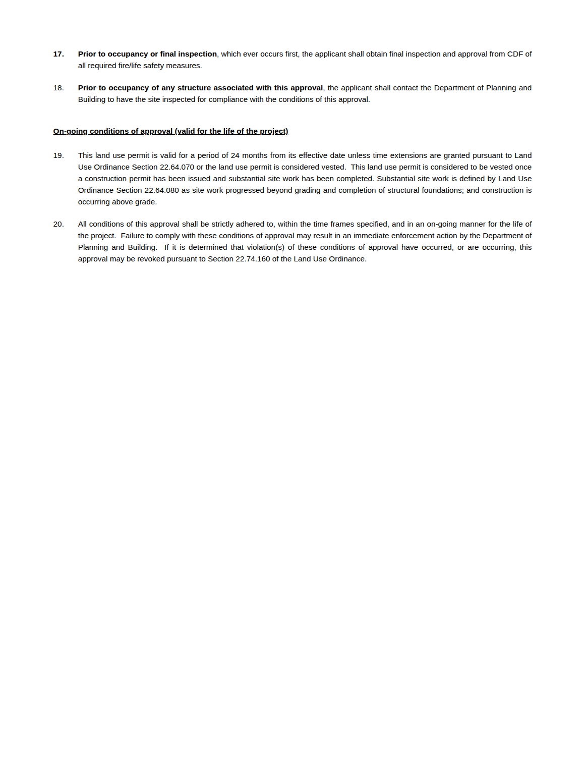17.
Prior to occupancy or final inspection, which ever occurs first, the applicant shall obtain final inspection and approval from CDF of all required fire/life safety measures.
18.
Prior to occupancy of any structure associated with this approval, the applicant shall contact the Department of Planning and Building to have the site inspected for compliance with the conditions of this approval.
On-going conditions of approval (valid for the life of the project)
19.
This land use permit is valid for a period of 24 months from its effective date unless time extensions are granted pursuant to Land Use Ordinance Section 22.64.070 or the land use permit is considered vested. This land use permit is considered to be vested once a construction permit has been issued and substantial site work has been completed. Substantial site work is defined by Land Use Ordinance Section 22.64.080 as site work progressed beyond grading and completion of structural foundations; and construction is occurring above grade.
20.
All conditions of this approval shall be strictly adhered to, within the time frames specified, and in an on-going manner for the life of the project. Failure to comply with these conditions of approval may result in an immediate enforcement action by the Department of Planning and Building. If it is determined that violation(s) of these conditions of approval have occurred, or are occurring, this approval may be revoked pursuant to Section 22.74.160 of the Land Use Ordinance.